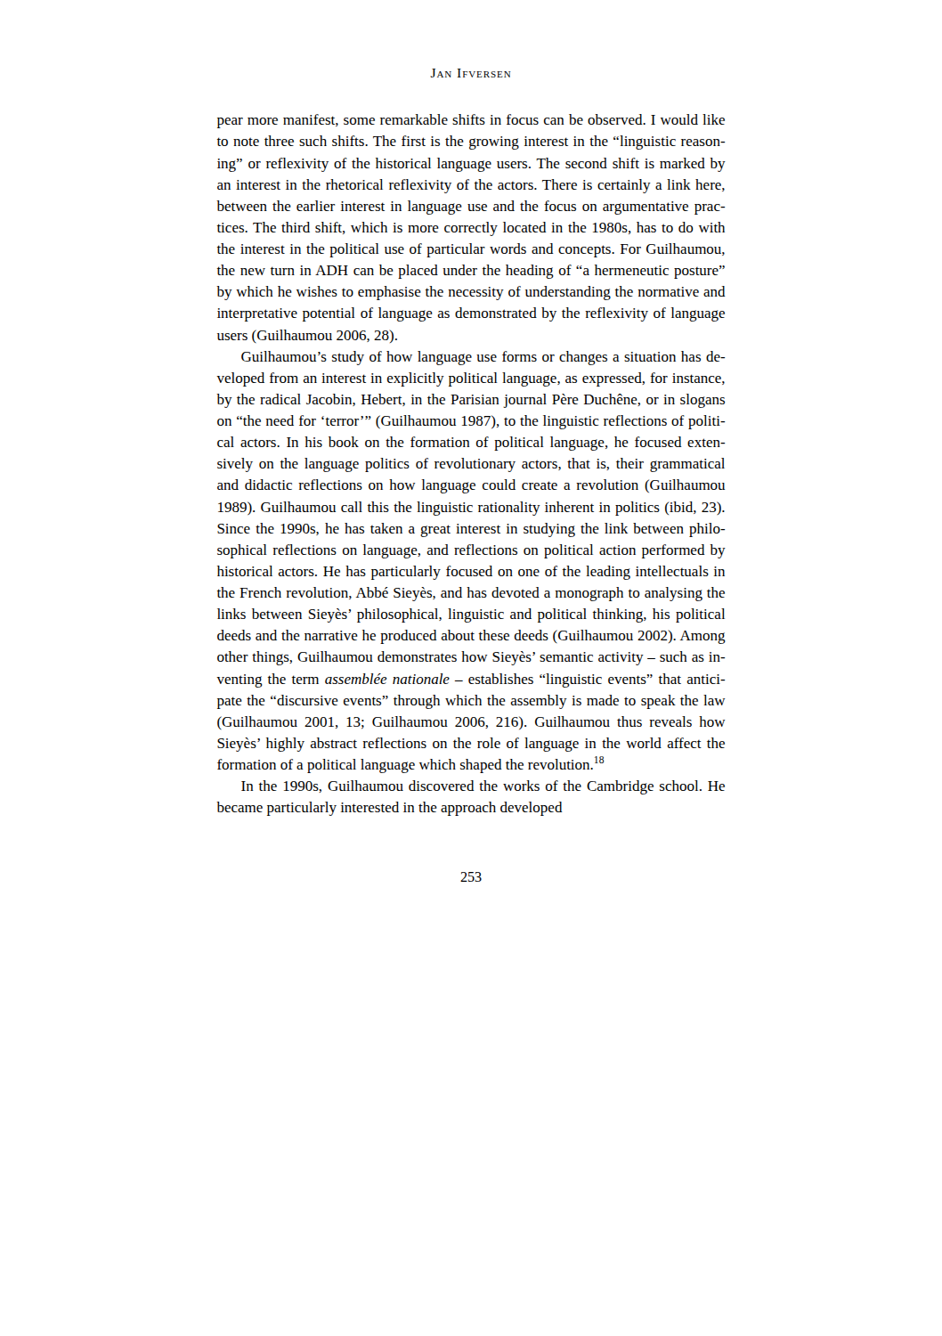Jan Ifversen
pear more manifest, some remarkable shifts in focus can be observed. I would like to note three such shifts. The first is the growing interest in the “linguistic reasoning” or reflexivity of the historical language users. The second shift is marked by an interest in the rhetorical reflexivity of the actors. There is certainly a link here, between the earlier interest in language use and the focus on argumentative practices. The third shift, which is more correctly located in the 1980s, has to do with the interest in the political use of particular words and concepts. For Guilhaumou, the new turn in ADH can be placed under the heading of “a hermeneutic posture” by which he wishes to emphasise the necessity of understanding the normative and interpretative potential of language as demonstrated by the reflexivity of language users (Guilhaumou 2006, 28).
Guilhaumou’s study of how language use forms or changes a situation has developed from an interest in explicitly political language, as expressed, for instance, by the radical Jacobin, Hebert, in the Parisian journal Père Duchêne, or in slogans on “the need for ‘terror’” (Guilhaumou 1987), to the linguistic reflections of political actors. In his book on the formation of political language, he focused extensively on the language politics of revolutionary actors, that is, their grammatical and didactic reflections on how language could create a revolution (Guilhaumou 1989). Guilhaumou call this the linguistic rationality inherent in politics (ibid, 23). Since the 1990s, he has taken a great interest in studying the link between philosophical reflections on language, and reflections on political action performed by historical actors. He has particularly focused on one of the leading intellectuals in the French revolution, Abbé Sieyès, and has devoted a monograph to analysing the links between Sieyès’ philosophical, linguistic and political thinking, his political deeds and the narrative he produced about these deeds (Guilhaumou 2002). Among other things, Guilhaumou demonstrates how Sieyès’ semantic activity – such as inventing the term assemblée nationale – establishes “linguistic events” that anticipate the “discursive events” through which the assembly is made to speak the law (Guilhaumou 2001, 13; Guilhaumou 2006, 216). Guilhaumou thus reveals how Sieyès’ highly abstract reflections on the role of language in the world affect the formation of a political language which shaped the revolution.18
In the 1990s, Guilhaumou discovered the works of the Cambridge school. He became particularly interested in the approach developed
253